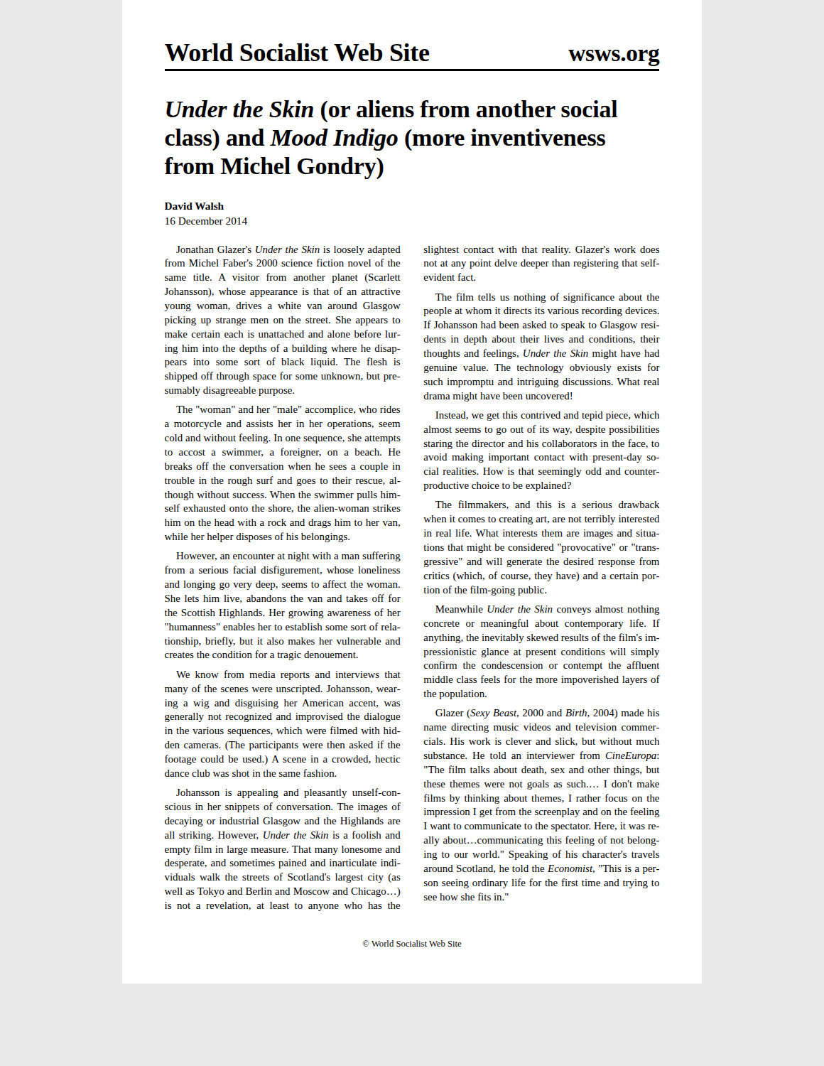World Socialist Web Site wsws.org
Under the Skin (or aliens from another social class) and Mood Indigo (more inventiveness from Michel Gondry)
David Walsh
16 December 2014
Jonathan Glazer's Under the Skin is loosely adapted from Michel Faber's 2000 science fiction novel of the same title. A visitor from another planet (Scarlett Johansson), whose appearance is that of an attractive young woman, drives a white van around Glasgow picking up strange men on the street. She appears to make certain each is unattached and alone before luring him into the depths of a building where he disappears into some sort of black liquid. The flesh is shipped off through space for some unknown, but presumably disagreeable purpose.
The "woman" and her "male" accomplice, who rides a motorcycle and assists her in her operations, seem cold and without feeling. In one sequence, she attempts to accost a swimmer, a foreigner, on a beach. He breaks off the conversation when he sees a couple in trouble in the rough surf and goes to their rescue, although without success. When the swimmer pulls himself exhausted onto the shore, the alien-woman strikes him on the head with a rock and drags him to her van, while her helper disposes of his belongings.
However, an encounter at night with a man suffering from a serious facial disfigurement, whose loneliness and longing go very deep, seems to affect the woman. She lets him live, abandons the van and takes off for the Scottish Highlands. Her growing awareness of her "humanness" enables her to establish some sort of relationship, briefly, but it also makes her vulnerable and creates the condition for a tragic denouement.
We know from media reports and interviews that many of the scenes were unscripted. Johansson, wearing a wig and disguising her American accent, was generally not recognized and improvised the dialogue in the various sequences, which were filmed with hidden cameras. (The participants were then asked if the footage could be used.) A scene in a crowded, hectic dance club was shot in the same fashion.
Johansson is appealing and pleasantly unself-conscious in her snippets of conversation. The images of decaying or industrial Glasgow and the Highlands are all striking. However, Under the Skin is a foolish and empty film in large measure. That many lonesome and desperate, and sometimes pained and inarticulate individuals walk the streets of Scotland's largest city (as well as Tokyo and Berlin and Moscow and Chicago…) is not a revelation, at least to anyone who has the slightest contact with that reality. Glazer's work does not at any point delve deeper than registering that self-evident fact.
The film tells us nothing of significance about the people at whom it directs its various recording devices. If Johansson had been asked to speak to Glasgow residents in depth about their lives and conditions, their thoughts and feelings, Under the Skin might have had genuine value. The technology obviously exists for such impromptu and intriguing discussions. What real drama might have been uncovered!
Instead, we get this contrived and tepid piece, which almost seems to go out of its way, despite possibilities staring the director and his collaborators in the face, to avoid making important contact with present-day social realities. How is that seemingly odd and counter-productive choice to be explained?
The filmmakers, and this is a serious drawback when it comes to creating art, are not terribly interested in real life. What interests them are images and situations that might be considered "provocative" or "transgressive" and will generate the desired response from critics (which, of course, they have) and a certain portion of the film-going public.
Meanwhile Under the Skin conveys almost nothing concrete or meaningful about contemporary life. If anything, the inevitably skewed results of the film's impressionistic glance at present conditions will simply confirm the condescension or contempt the affluent middle class feels for the more impoverished layers of the population.
Glazer (Sexy Beast, 2000 and Birth, 2004) made his name directing music videos and television commercials. His work is clever and slick, but without much substance. He told an interviewer from CineEuropa: "The film talks about death, sex and other things, but these themes were not goals as such.… I don't make films by thinking about themes, I rather focus on the impression I get from the screenplay and on the feeling I want to communicate to the spectator. Here, it was really about…communicating this feeling of not belonging to our world." Speaking of his character's travels around Scotland, he told the Economist, "This is a person seeing ordinary life for the first time and trying to see how she fits in."
© World Socialist Web Site